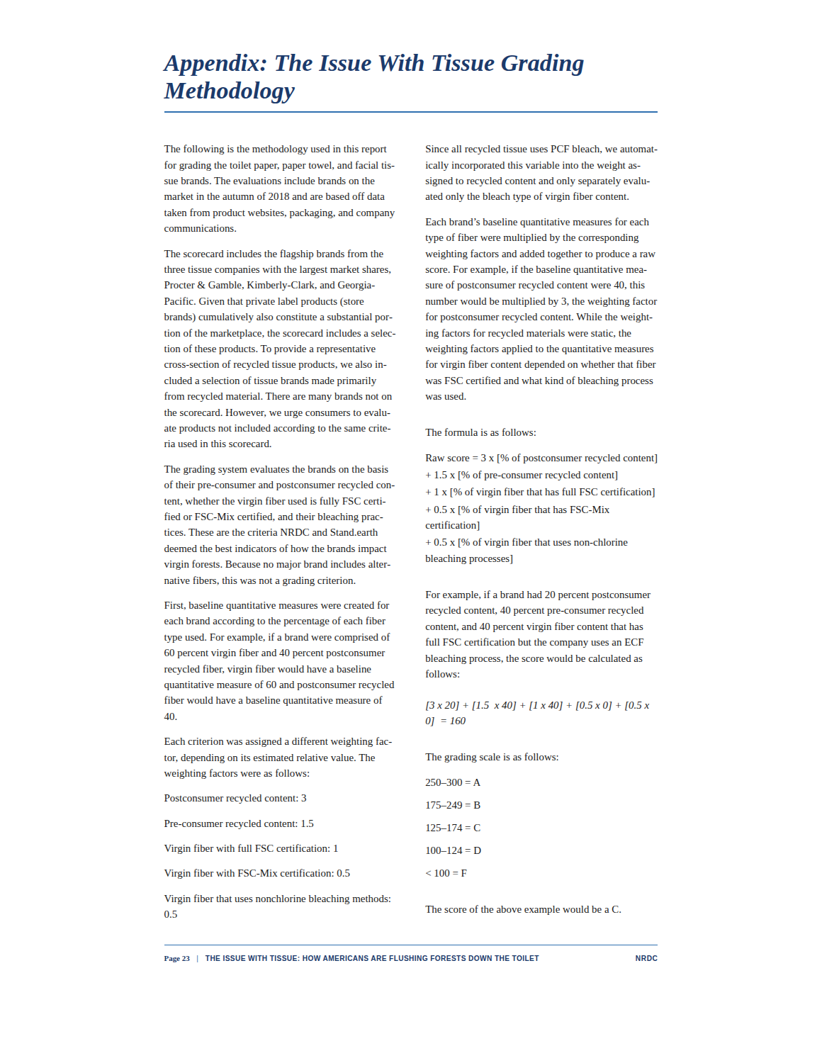Appendix: The Issue With Tissue Grading Methodology
The following is the methodology used in this report for grading the toilet paper, paper towel, and facial tissue brands. The evaluations include brands on the market in the autumn of 2018 and are based off data taken from product websites, packaging, and company communications.
The scorecard includes the flagship brands from the three tissue companies with the largest market shares, Procter & Gamble, Kimberly-Clark, and Georgia-Pacific. Given that private label products (store brands) cumulatively also constitute a substantial portion of the marketplace, the scorecard includes a selection of these products. To provide a representative cross-section of recycled tissue products, we also included a selection of tissue brands made primarily from recycled material. There are many brands not on the scorecard. However, we urge consumers to evaluate products not included according to the same criteria used in this scorecard.
The grading system evaluates the brands on the basis of their pre-consumer and postconsumer recycled content, whether the virgin fiber used is fully FSC certified or FSC-Mix certified, and their bleaching practices. These are the criteria NRDC and Stand.earth deemed the best indicators of how the brands impact virgin forests. Because no major brand includes alternative fibers, this was not a grading criterion.
First, baseline quantitative measures were created for each brand according to the percentage of each fiber type used. For example, if a brand were comprised of 60 percent virgin fiber and 40 percent postconsumer recycled fiber, virgin fiber would have a baseline quantitative measure of 60 and postconsumer recycled fiber would have a baseline quantitative measure of 40.
Each criterion was assigned a different weighting factor, depending on its estimated relative value. The weighting factors were as follows:
Postconsumer recycled content: 3
Pre-consumer recycled content: 1.5
Virgin fiber with full FSC certification: 1
Virgin fiber with FSC-Mix certification: 0.5
Virgin fiber that uses nonchlorine bleaching methods: 0.5
Since all recycled tissue uses PCF bleach, we automatically incorporated this variable into the weight assigned to recycled content and only separately evaluated only the bleach type of virgin fiber content.
Each brand’s baseline quantitative measures for each type of fiber were multiplied by the corresponding weighting factors and added together to produce a raw score. For example, if the baseline quantitative measure of postconsumer recycled content were 40, this number would be multiplied by 3, the weighting factor for postconsumer recycled content. While the weighting factors for recycled materials were static, the weighting factors applied to the quantitative measures for virgin fiber content depended on whether that fiber was FSC certified and what kind of bleaching process was used.
The formula is as follows:
Raw score = 3 x [% of postconsumer recycled content]
+ 1.5 x [% of pre-consumer recycled content]
+ 1 x [% of virgin fiber that has full FSC certification]
+ 0.5 x [% of virgin fiber that has FSC-Mix certification]
+ 0.5 x [% of virgin fiber that uses non-chlorine bleaching processes]
For example, if a brand had 20 percent postconsumer recycled content, 40 percent pre-consumer recycled content, and 40 percent virgin fiber content that has full FSC certification but the company uses an ECF bleaching process, the score would be calculated as follows:
[3 x 20] + [1.5 x 40] + [1 x 40] + [0.5 x 0] + [0.5 x 0] = 160
The grading scale is as follows:
250–300 = A
175–249 = B
125–174 = C
100–124 = D
< 100 = F
The score of the above example would be a C.
Page 23 | The Issue With Tissue: How Americans Are Flushing Forests Down the Toilet
NRDC